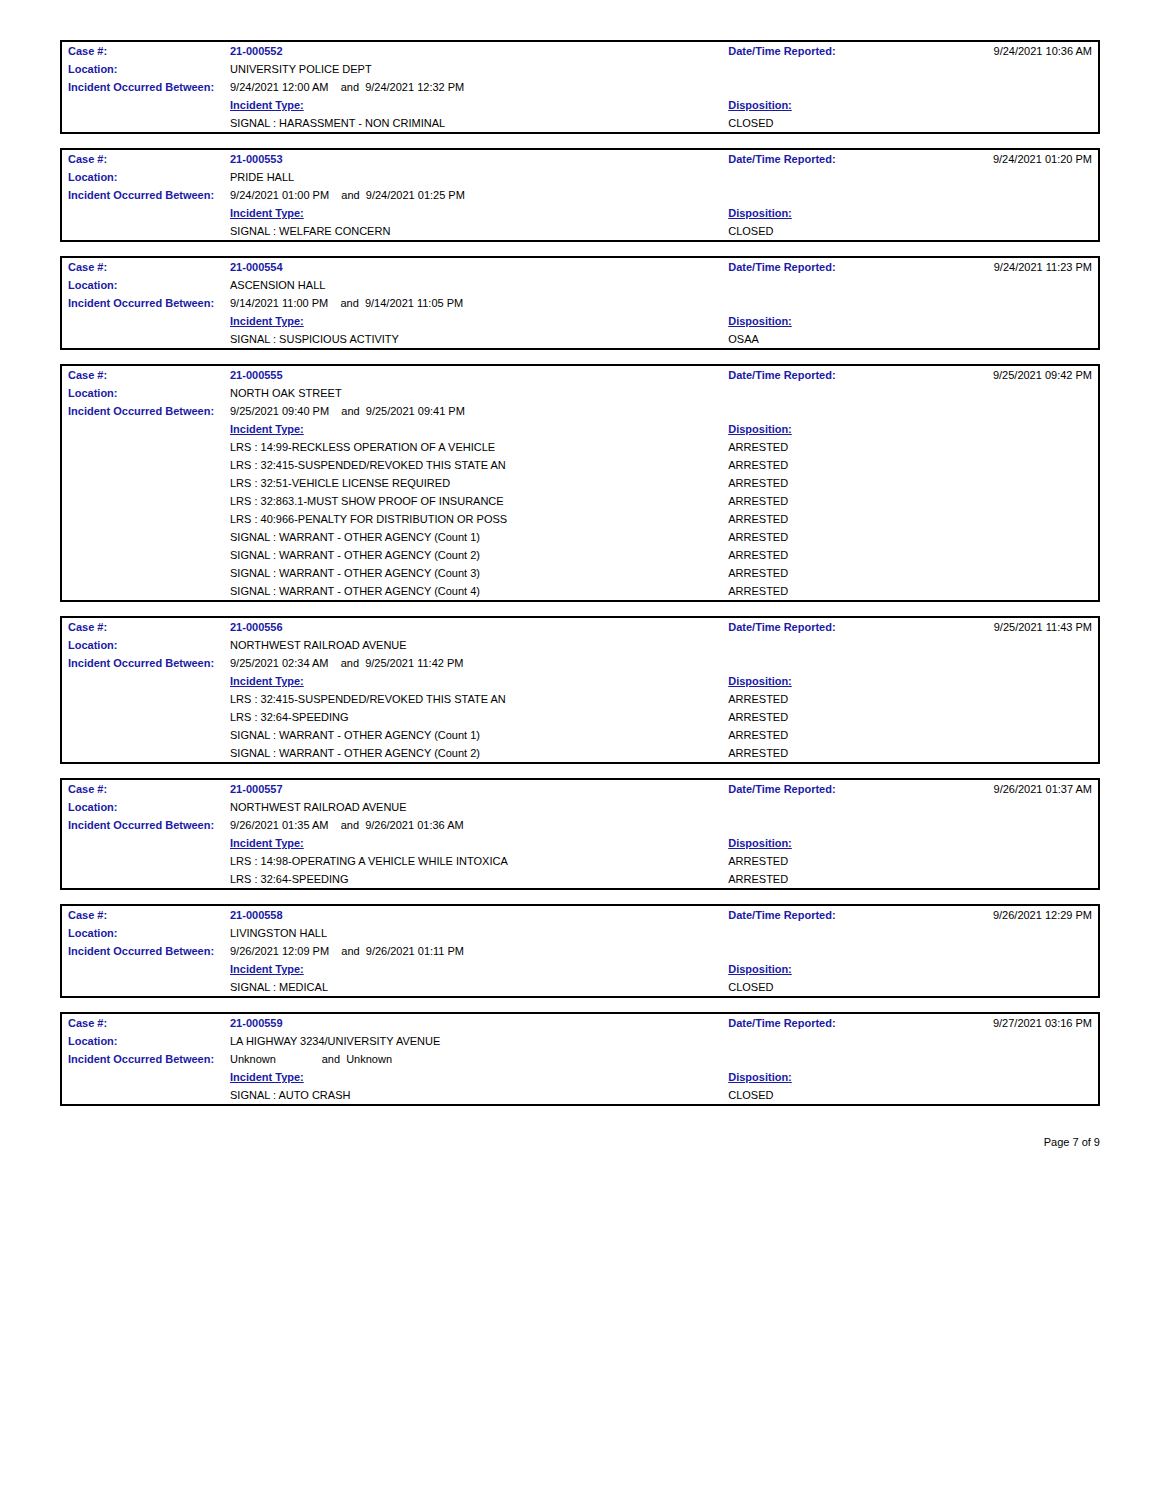| Case #: | 21-000552 | Date/Time Reported: | 9/24/2021 10:36 AM |
| Location: | UNIVERSITY POLICE DEPT | | |
| Incident Occurred Between: | 9/24/2021 12:00 AM and 9/24/2021 12:32 PM | | |
| | Incident Type: | Disposition: |
| | SIGNAL : HARASSMENT - NON CRIMINAL | CLOSED |
| Case #: | 21-000553 | Date/Time Reported: | 9/24/2021 01:20 PM |
| Location: | PRIDE HALL | | |
| Incident Occurred Between: | 9/24/2021 01:00 PM and 9/24/2021 01:25 PM | | |
| | Incident Type: | Disposition: |
| | SIGNAL : WELFARE CONCERN | CLOSED |
| Case #: | 21-000554 | Date/Time Reported: | 9/24/2021 11:23 PM |
| Location: | ASCENSION HALL | | |
| Incident Occurred Between: | 9/14/2021 11:00 PM and 9/14/2021 11:05 PM | | |
| | Incident Type: | Disposition: |
| | SIGNAL : SUSPICIOUS ACTIVITY | OSAA |
| Case #: | 21-000555 | Date/Time Reported: | 9/25/2021 09:42 PM |
| Location: | NORTH OAK STREET | | |
| Incident Occurred Between: | 9/25/2021 09:40 PM and 9/25/2021 09:41 PM | | |
| | Incident Type: | Disposition: |
| | LRS : 14:99-RECKLESS OPERATION OF A VEHICLE | ARRESTED |
| | LRS : 32:415-SUSPENDED/REVOKED THIS STATE AN | ARRESTED |
| | LRS : 32:51-VEHICLE LICENSE REQUIRED | ARRESTED |
| | LRS : 32:863.1-MUST SHOW PROOF OF INSURANCE | ARRESTED |
| | LRS : 40:966-PENALTY FOR DISTRIBUTION OR POSS | ARRESTED |
| | SIGNAL : WARRANT - OTHER AGENCY (Count 1) | ARRESTED |
| | SIGNAL : WARRANT - OTHER AGENCY (Count 2) | ARRESTED |
| | SIGNAL : WARRANT - OTHER AGENCY (Count 3) | ARRESTED |
| | SIGNAL : WARRANT - OTHER AGENCY (Count 4) | ARRESTED |
| Case #: | 21-000556 | Date/Time Reported: | 9/25/2021 11:43 PM |
| Location: | NORTHWEST RAILROAD AVENUE | | |
| Incident Occurred Between: | 9/25/2021 02:34 AM and 9/25/2021 11:42 PM | | |
| | Incident Type: | Disposition: |
| | LRS : 32:415-SUSPENDED/REVOKED THIS STATE AN | ARRESTED |
| | LRS : 32:64-SPEEDING | ARRESTED |
| | SIGNAL : WARRANT - OTHER AGENCY (Count 1) | ARRESTED |
| | SIGNAL : WARRANT - OTHER AGENCY (Count 2) | ARRESTED |
| Case #: | 21-000557 | Date/Time Reported: | 9/26/2021 01:37 AM |
| Location: | NORTHWEST RAILROAD AVENUE | | |
| Incident Occurred Between: | 9/26/2021 01:35 AM and 9/26/2021 01:36 AM | | |
| | Incident Type: | Disposition: |
| | LRS : 14:98-OPERATING A VEHICLE WHILE INTOXICA | ARRESTED |
| | LRS : 32:64-SPEEDING | ARRESTED |
| Case #: | 21-000558 | Date/Time Reported: | 9/26/2021 12:29 PM |
| Location: | LIVINGSTON HALL | | |
| Incident Occurred Between: | 9/26/2021 12:09 PM and 9/26/2021 01:11 PM | | |
| | Incident Type: | Disposition: |
| | SIGNAL : MEDICAL | CLOSED |
| Case #: | 21-000559 | Date/Time Reported: | 9/27/2021 03:16 PM |
| Location: | LA HIGHWAY 3234/UNIVERSITY AVENUE | | |
| Incident Occurred Between: | Unknown and Unknown | | |
| | Incident Type: | Disposition: |
| | SIGNAL : AUTO CRASH | CLOSED |
Page 7 of 9